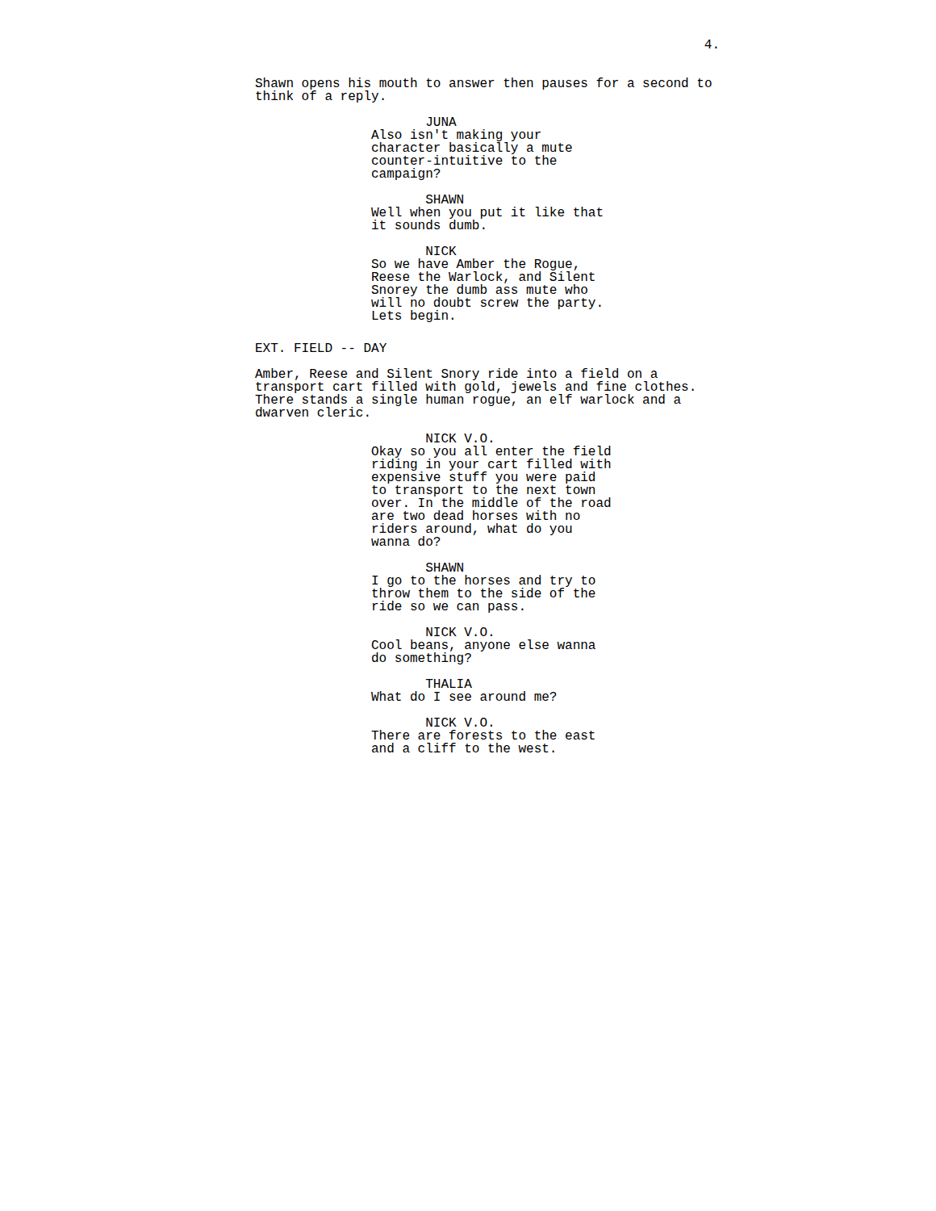4.
Shawn opens his mouth to answer then pauses for a second to think of a reply.
JUNA
Also isn't making your character basically a mute counter-intuitive to the campaign?
SHAWN
Well when you put it like that it sounds dumb.
NICK
So we have Amber the Rogue, Reese the Warlock, and Silent Snorey the dumb ass mute who will no doubt screw the party. Lets begin.
EXT. FIELD -- DAY
Amber, Reese and Silent Snory ride into a field on a transport cart filled with gold, jewels and fine clothes. There stands a single human rogue, an elf warlock and a dwarven cleric.
NICK V.O.
Okay so you all enter the field riding in your cart filled with expensive stuff you were paid to transport to the next town over. In the middle of the road are two dead horses with no riders around, what do you wanna do?
SHAWN
I go to the horses and try to throw them to the side of the ride so we can pass.
NICK V.O.
Cool beans, anyone else wanna do something?
THALIA
What do I see around me?
NICK V.O.
There are forests to the east and a cliff to the west.